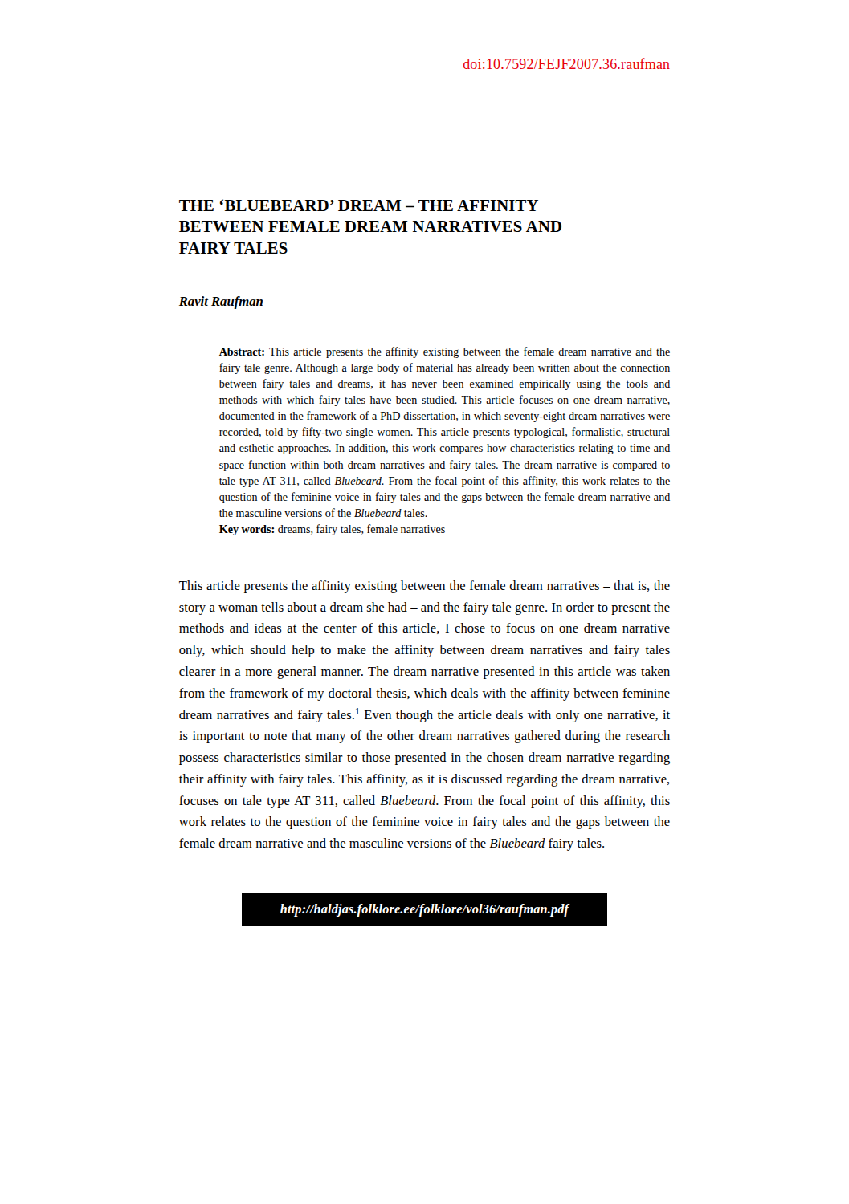doi:10.7592/FEJF2007.36.raufman
The ‘Bluebeard’ Dream – The Affinity
Between Female Dream Narratives and
Fairy Tales
Ravit Raufman
Abstract: This article presents the affinity existing between the female dream narrative and the fairy tale genre. Although a large body of material has already been written about the connection between fairy tales and dreams, it has never been examined empirically using the tools and methods with which fairy tales have been studied. This article focuses on one dream narrative, documented in the framework of a PhD dissertation, in which seventy-eight dream narratives were recorded, told by fifty-two single women. This article presents typological, formalistic, structural and esthetic approaches. In addition, this work compares how characteristics relating to time and space function within both dream narratives and fairy tales. The dream narrative is compared to tale type AT 311, called Bluebeard. From the focal point of this affinity, this work relates to the question of the feminine voice in fairy tales and the gaps between the female dream narrative and the masculine versions of the Bluebeard tales.
Key words: dreams, fairy tales, female narratives
This article presents the affinity existing between the female dream narratives – that is, the story a woman tells about a dream she had – and the fairy tale genre. In order to present the methods and ideas at the center of this article, I chose to focus on one dream narrative only, which should help to make the affinity between dream narratives and fairy tales clearer in a more general manner. The dream narrative presented in this article was taken from the framework of my doctoral thesis, which deals with the affinity between feminine dream narratives and fairy tales.1 Even though the article deals with only one narrative, it is important to note that many of the other dream narratives gathered during the research possess characteristics similar to those presented in the chosen dream narrative regarding their affinity with fairy tales. This affinity, as it is discussed regarding the dream narrative, focuses on tale type AT 311, called Bluebeard. From the focal point of this affinity, this work relates to the question of the feminine voice in fairy tales and the gaps between the female dream narrative and the masculine versions of the Bluebeard fairy tales.
http://haldjas.folklore.ee/folklore/vol36/raufman.pdf